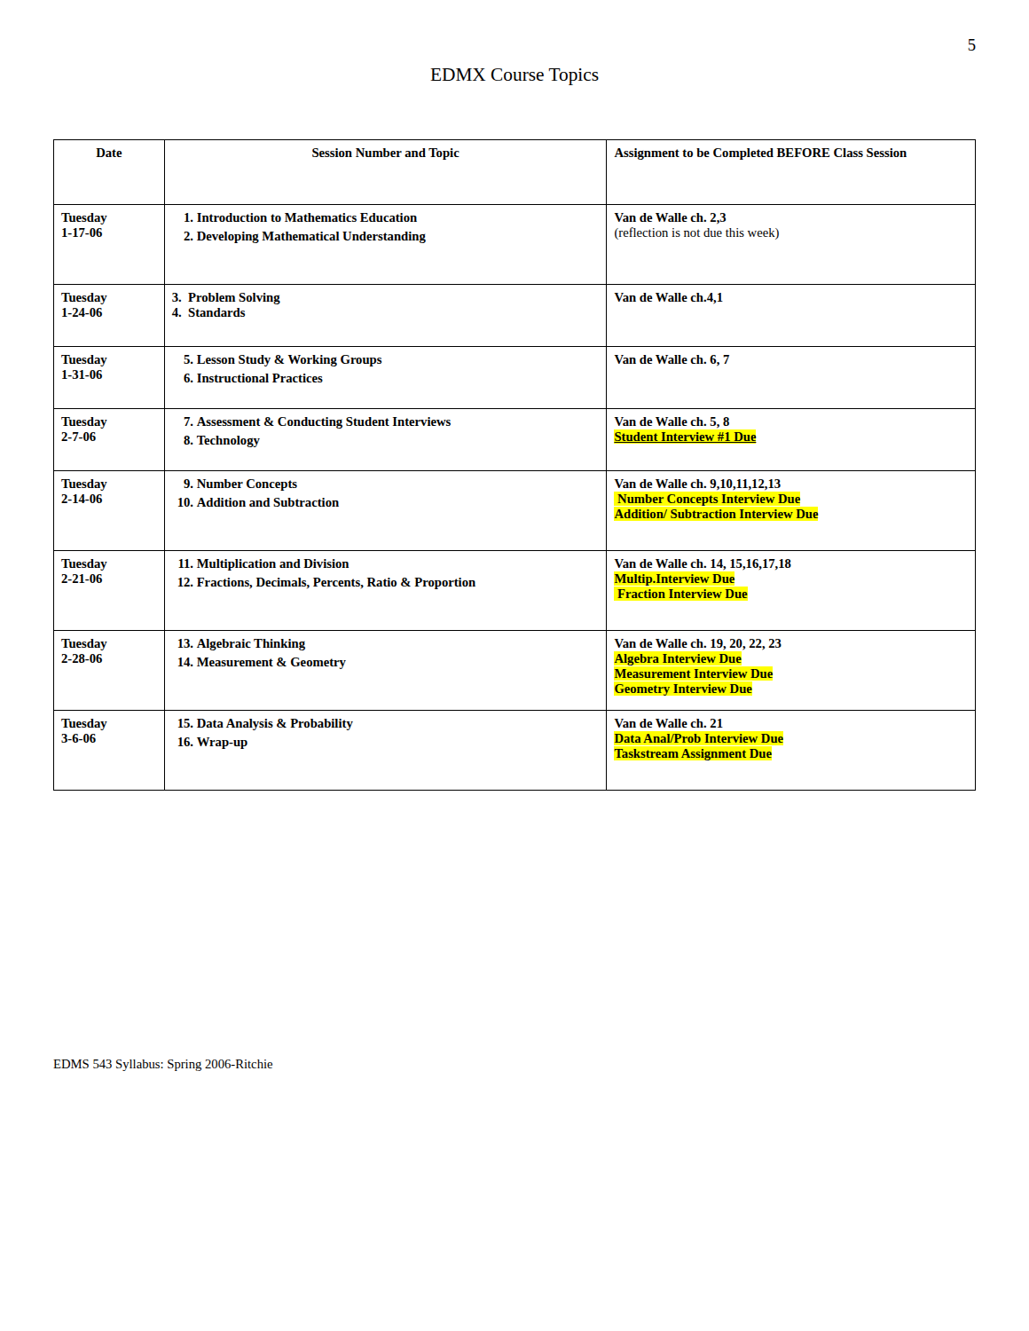5
EDMX Course Topics
| Date | Session Number and Topic | Assignment to be Completed BEFORE Class Session |
| --- | --- | --- |
| Tuesday 1-17-06 | Introduction to Mathematics Education Developing Mathematical Understanding | Van de Walle ch. 2,3 (reflection is not due this week) |
| Tuesday 1-24-06 | 3. Problem Solving 4. Standards | Van de Walle ch.4,1 |
| Tuesday 1-31-06 | Lesson Study & Working Groups Instructional Practices | Van de Walle ch. 6, 7 |
| Tuesday 2-7-06 | Assessment & Conducting Student Interviews Technology | Van de Walle ch. 5, 8 Student Interview #1 Due |
| Tuesday 2-14-06 | Number Concepts Addition and Subtraction | Van de Walle ch. 9,10,11,12,13 Number Concepts Interview Due Addition/ Subtraction Interview Due |
| Tuesday 2-21-06 | Multiplication and Division Fractions, Decimals, Percents, Ratio & Proportion | Van de Walle ch. 14, 15,16,17,18 Multip.Interview Due Fraction Interview Due |
| Tuesday 2-28-06 | Algebraic Thinking Measurement & Geometry | Van de Walle ch. 19, 20, 22, 23 Algebra Interview Due Measurement Interview Due Geometry Interview Due |
| Tuesday 3-6-06 | Data Analysis & Probability Wrap-up | Van de Walle ch. 21 Data Anal/Prob Interview Due Taskstream Assignment Due |
EDMS 543 Syllabus: Spring 2006-Ritchie